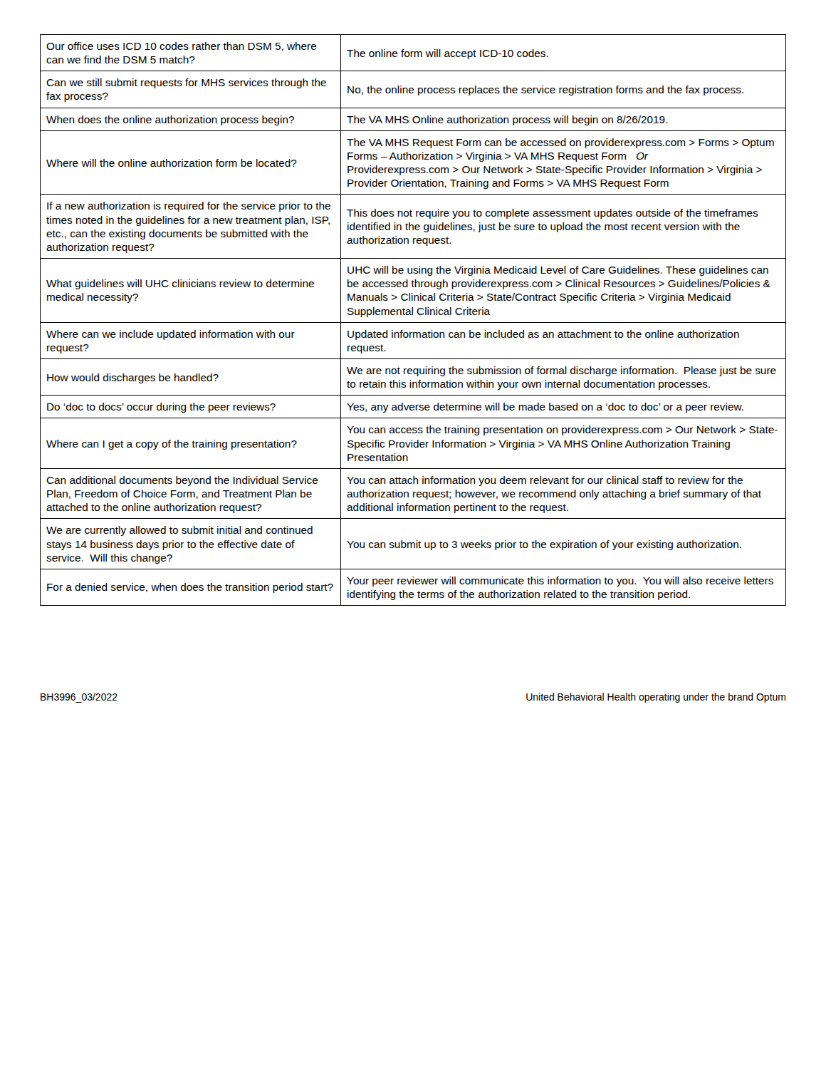| Our office uses ICD 10 codes rather than DSM 5, where can we find the DSM 5 match? | The online form will accept ICD-10 codes. |
| Can we still submit requests for MHS services through the fax process? | No, the online process replaces the service registration forms and the fax process. |
| When does the online authorization process begin? | The VA MHS Online authorization process will begin on 8/26/2019. |
| Where will the online authorization form be located? | The VA MHS Request Form can be accessed on providerexpress.com > Forms > Optum Forms – Authorization > Virginia > VA MHS Request Form Or Providerexpress.com > Our Network > State-Specific Provider Information > Virginia > Provider Orientation, Training and Forms > VA MHS Request Form |
| If a new authorization is required for the service prior to the times noted in the guidelines for a new treatment plan, ISP, etc., can the existing documents be submitted with the authorization request? | This does not require you to complete assessment updates outside of the timeframes identified in the guidelines, just be sure to upload the most recent version with the authorization request. |
| What guidelines will UHC clinicians review to determine medical necessity? | UHC will be using the Virginia Medicaid Level of Care Guidelines. These guidelines can be accessed through providerexpress.com > Clinical Resources > Guidelines/Policies & Manuals > Clinical Criteria > State/Contract Specific Criteria > Virginia Medicaid Supplemental Clinical Criteria |
| Where can we include updated information with our request? | Updated information can be included as an attachment to the online authorization request. |
| How would discharges be handled? | We are not requiring the submission of formal discharge information. Please just be sure to retain this information within your own internal documentation processes. |
| Do ‘doc to docs’ occur during the peer reviews? | Yes, any adverse determine will be made based on a ‘doc to doc’ or a peer review. |
| Where can I get a copy of the training presentation? | You can access the training presentation on providerexpress.com > Our Network > State-Specific Provider Information > Virginia > VA MHS Online Authorization Training Presentation |
| Can additional documents beyond the Individual Service Plan, Freedom of Choice Form, and Treatment Plan be attached to the online authorization request? | You can attach information you deem relevant for our clinical staff to review for the authorization request; however, we recommend only attaching a brief summary of that additional information pertinent to the request. |
| We are currently allowed to submit initial and continued stays 14 business days prior to the effective date of service. Will this change? | You can submit up to 3 weeks prior to the expiration of your existing authorization. |
| For a denied service, when does the transition period start? | Your peer reviewer will communicate this information to you. You will also receive letters identifying the terms of the authorization related to the transition period. |
BH3996_03/2022
United Behavioral Health operating under the brand Optum